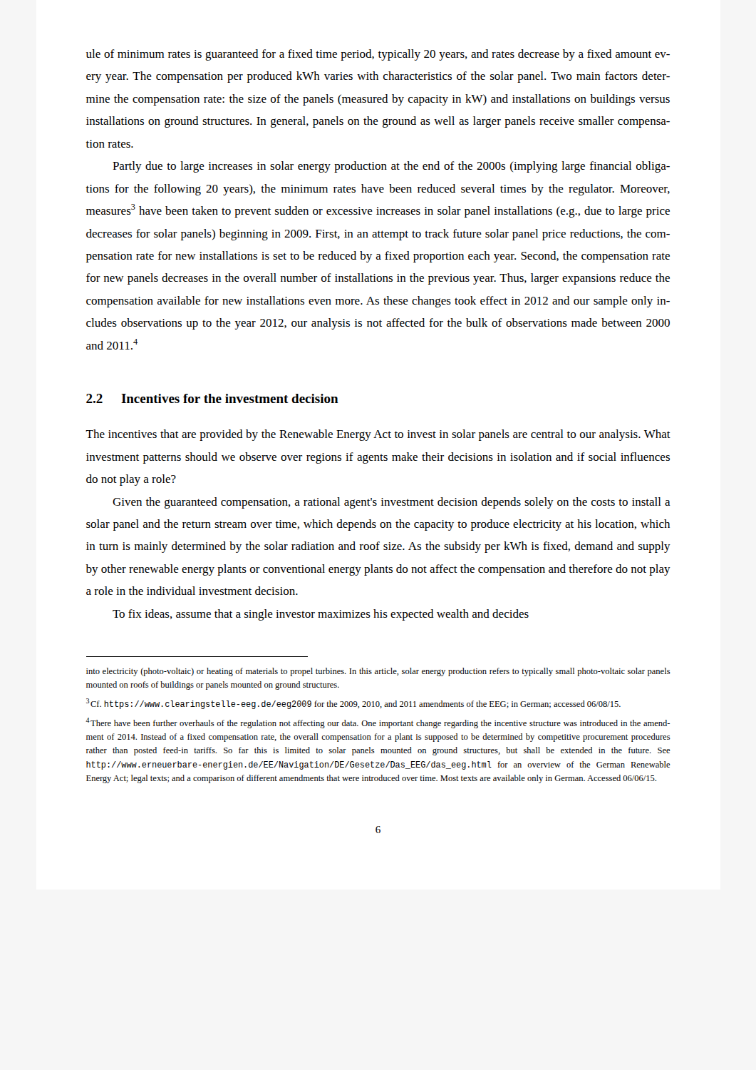ule of minimum rates is guaranteed for a fixed time period, typically 20 years, and rates decrease by a fixed amount every year. The compensation per produced kWh varies with characteristics of the solar panel. Two main factors determine the compensation rate: the size of the panels (measured by capacity in kW) and installations on buildings versus installations on ground structures. In general, panels on the ground as well as larger panels receive smaller compensation rates.
Partly due to large increases in solar energy production at the end of the 2000s (implying large financial obligations for the following 20 years), the minimum rates have been reduced several times by the regulator. Moreover, measures3 have been taken to prevent sudden or excessive increases in solar panel installations (e.g., due to large price decreases for solar panels) beginning in 2009. First, in an attempt to track future solar panel price reductions, the compensation rate for new installations is set to be reduced by a fixed proportion each year. Second, the compensation rate for new panels decreases in the overall number of installations in the previous year. Thus, larger expansions reduce the compensation available for new installations even more. As these changes took effect in 2012 and our sample only includes observations up to the year 2012, our analysis is not affected for the bulk of observations made between 2000 and 2011.4
2.2 Incentives for the investment decision
The incentives that are provided by the Renewable Energy Act to invest in solar panels are central to our analysis. What investment patterns should we observe over regions if agents make their decisions in isolation and if social influences do not play a role?
Given the guaranteed compensation, a rational agent's investment decision depends solely on the costs to install a solar panel and the return stream over time, which depends on the capacity to produce electricity at his location, which in turn is mainly determined by the solar radiation and roof size. As the subsidy per kWh is fixed, demand and supply by other renewable energy plants or conventional energy plants do not affect the compensation and therefore do not play a role in the individual investment decision.
To fix ideas, assume that a single investor maximizes his expected wealth and decides
into electricity (photo-voltaic) or heating of materials to propel turbines. In this article, solar energy production refers to typically small photo-voltaic solar panels mounted on roofs of buildings or panels mounted on ground structures.
3 Cf. https://www.clearingstelle-eeg.de/eeg2009 for the 2009, 2010, and 2011 amendments of the EEG; in German; accessed 06/08/15.
4 There have been further overhauls of the regulation not affecting our data. One important change regarding the incentive structure was introduced in the amendment of 2014. Instead of a fixed compensation rate, the overall compensation for a plant is supposed to be determined by competitive procurement procedures rather than posted feed-in tariffs. So far this is limited to solar panels mounted on ground structures, but shall be extended in the future. See http://www.erneuerbare-energien.de/EE/Navigation/DE/Gesetze/Das_EEG/das_eeg.html for an overview of the German Renewable Energy Act; legal texts; and a comparison of different amendments that were introduced over time. Most texts are available only in German. Accessed 06/06/15.
6